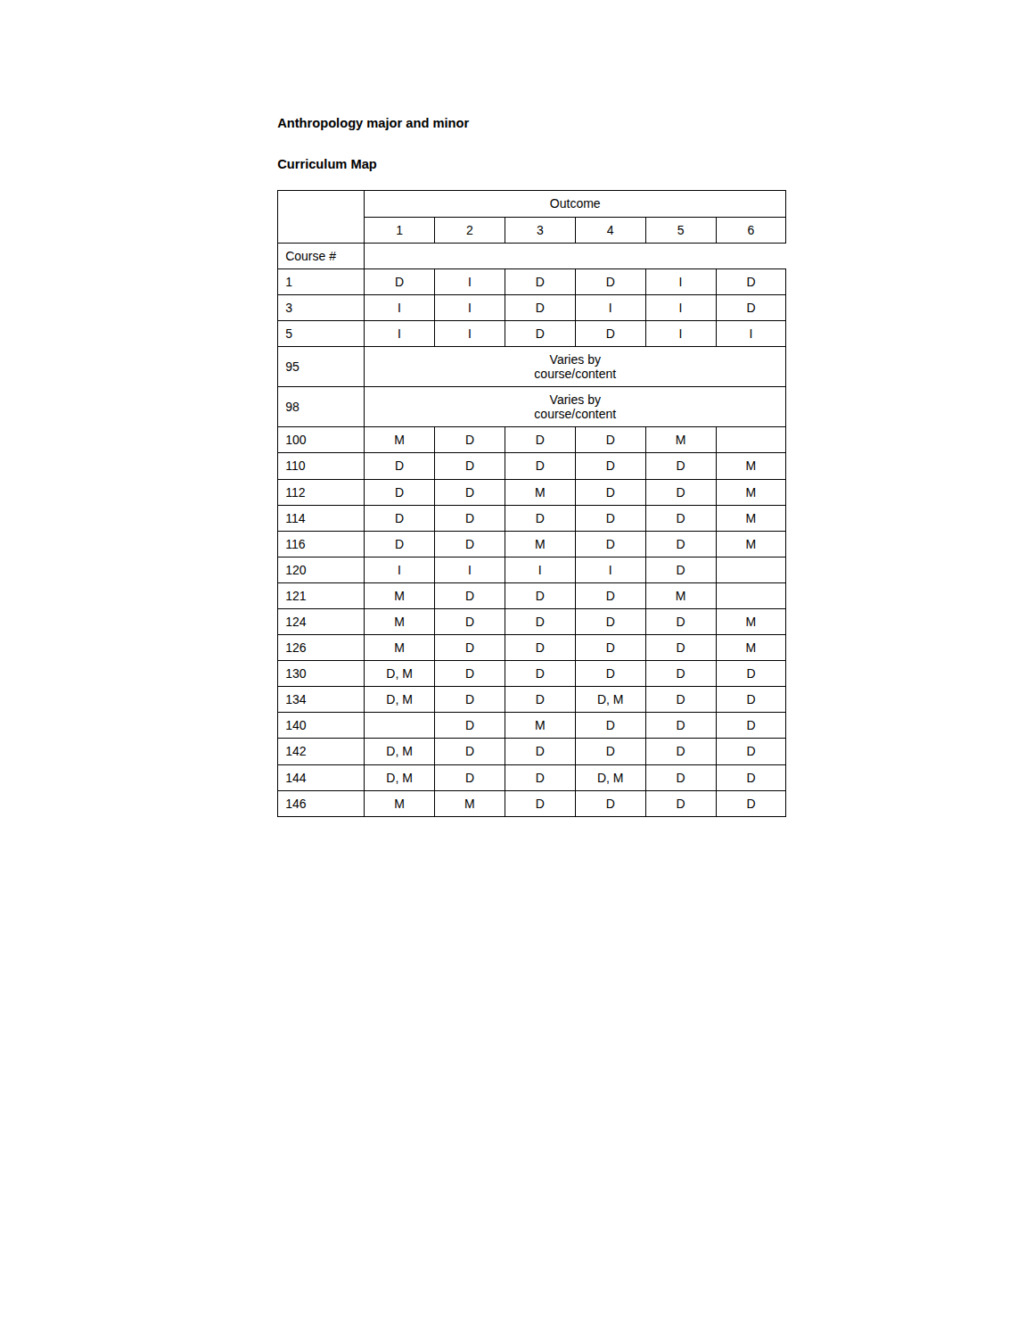Anthropology major and minor
Curriculum Map
| | Outcome |
| --- | --- |
| 1 | 2 | 3 | 4 | 5 | 6 |
| Course # | |
| 1 | D | I | D | D | I | D |
| 3 | I | I | D | I | I | D |
| 5 | I | I | D | D | I | I |
| 95 | Varies by course/content |
| 98 | Varies by course/content |
| 100 | M | D | D | D | M | |
| 110 | D | D | D | D | D | M |
| 112 | D | D | M | D | D | M |
| 114 | D | D | D | D | D | M |
| 116 | D | D | M | D | D | M |
| 120 | I | I | I | I | D | |
| 121 | M | D | D | D | M | |
| 124 | M | D | D | D | D | M |
| 126 | M | D | D | D | D | M |
| 130 | D, M | D | D | D | D | D |
| 134 | D, M | D | D | D, M | D | D |
| 140 | | D | M | D | D | D |
| 142 | D, M | D | D | D | D | D |
| 144 | D, M | D | D | D, M | D | D |
| 146 | M | M | D | D | D | D |